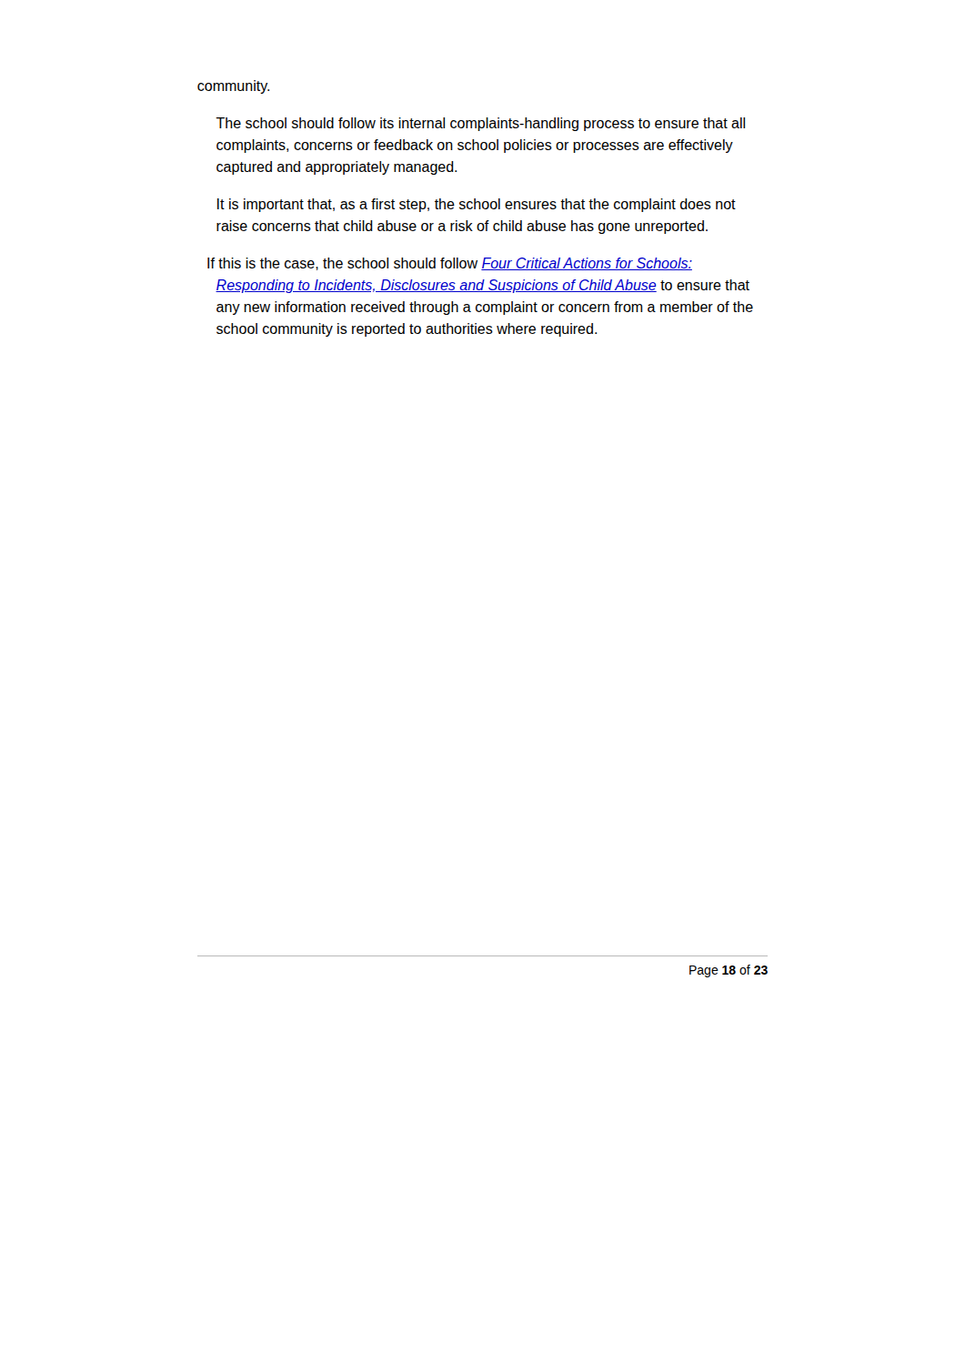community.
The school should follow its internal complaints-handling process to ensure that all complaints, concerns or feedback on school policies or processes are effectively captured and appropriately managed.
It is important that, as a first step, the school ensures that the complaint does not raise concerns that child abuse or a risk of child abuse has gone unreported.
If this is the case, the school should follow Four Critical Actions for Schools: Responding to Incidents, Disclosures and Suspicions of Child Abuse to ensure that any new information received through a complaint or concern from a member of the school community is reported to authorities where required.
Page 18 of 23